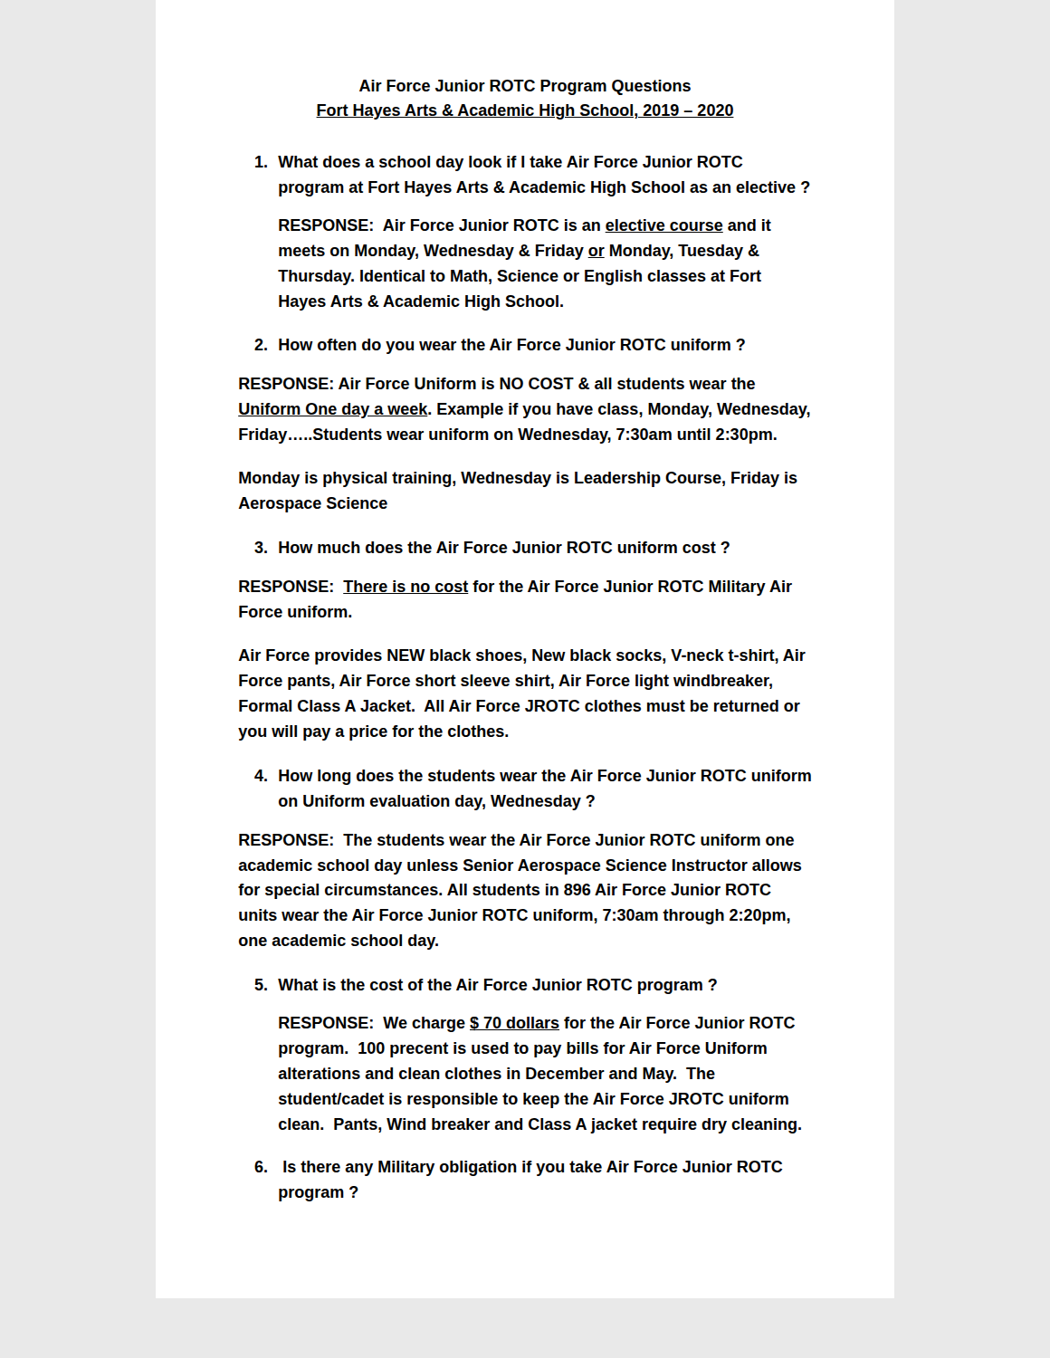Air Force Junior ROTC Program Questions
Fort Hayes Arts & Academic High School, 2019 – 2020
What does a school day look if I take Air Force Junior ROTC program at Fort Hayes Arts & Academic High School as an elective ?
RESPONSE: Air Force Junior ROTC is an elective course and it meets on Monday, Wednesday & Friday or Monday, Tuesday & Thursday. Identical to Math, Science or English classes at Fort Hayes Arts & Academic High School.
How often do you wear the Air Force Junior ROTC uniform ?
RESPONSE: Air Force Uniform is NO COST & all students wear the Uniform One day a week. Example if you have class, Monday, Wednesday, Friday…..Students wear uniform on Wednesday, 7:30am until 2:30pm.
Monday is physical training, Wednesday is Leadership Course, Friday is Aerospace Science
How much does the Air Force Junior ROTC uniform cost ?
RESPONSE: There is no cost for the Air Force Junior ROTC Military Air Force uniform.
Air Force provides NEW black shoes, New black socks, V-neck t-shirt, Air Force pants, Air Force short sleeve shirt, Air Force light windbreaker, Formal Class A Jacket. All Air Force JROTC clothes must be returned or you will pay a price for the clothes.
How long does the students wear the Air Force Junior ROTC uniform on Uniform evaluation day, Wednesday ?
RESPONSE: The students wear the Air Force Junior ROTC uniform one academic school day unless Senior Aerospace Science Instructor allows for special circumstances. All students in 896 Air Force Junior ROTC units wear the Air Force Junior ROTC uniform, 7:30am through 2:20pm, one academic school day.
What is the cost of the Air Force Junior ROTC program ?
RESPONSE: We charge $ 70 dollars for the Air Force Junior ROTC program. 100 precent is used to pay bills for Air Force Uniform alterations and clean clothes in December and May. The student/cadet is responsible to keep the Air Force JROTC uniform clean. Pants, Wind breaker and Class A jacket require dry cleaning.
Is there any Military obligation if you take Air Force Junior ROTC program ?